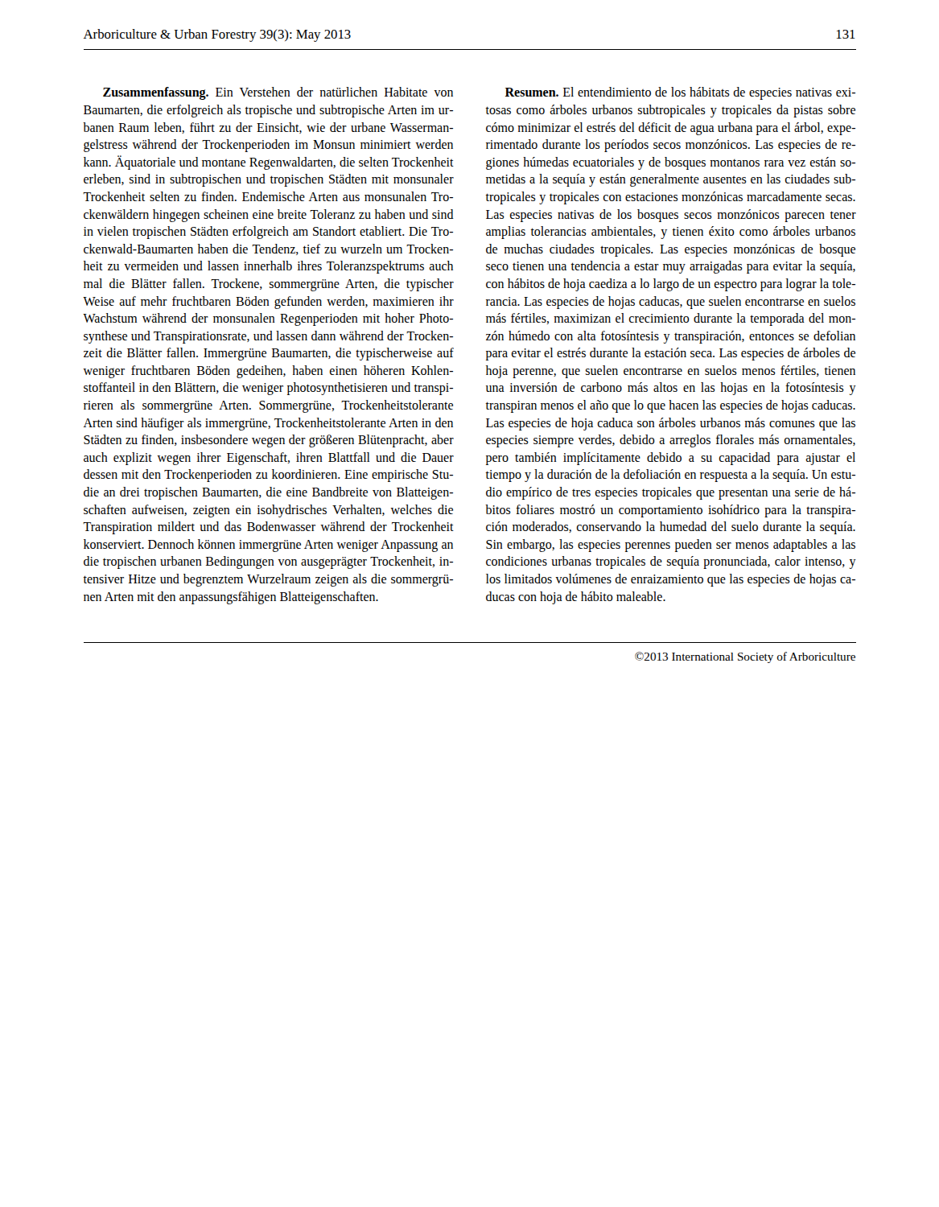Arboriculture & Urban Forestry 39(3): May 2013 131
Zusammenfassung. Ein Verstehen der natürlichen Habitate von Baumarten, die erfolgreich als tropische und subtropische Arten im urbanen Raum leben, führt zu der Einsicht, wie der urbane Wassermangelstress während der Trockenperioden im Monsun minimiert werden kann. Äquatoriale und montane Regenwaldarten, die selten Trockenheit erleben, sind in subtropischen und tropischen Städten mit monsunaler Trockenheit selten zu finden. Endemische Arten aus monsunalen Trockenwäldern hingegen scheinen eine breite Toleranz zu haben und sind in vielen tropischen Städten erfolgreich am Standort etabliert. Die Trockenwald-Baumarten haben die Tendenz, tief zu wurzeln um Trockenheit zu vermeiden und lassen innerhalb ihres Toleranzspektrums auch mal die Blätter fallen. Trockene, sommergrüne Arten, die typischer Weise auf mehr fruchtbaren Böden gefunden werden, maximieren ihr Wachstum während der monsunalen Regenperioden mit hoher Photosynthese und Transpirationsrate, und lassen dann während der Trockenzeit die Blätter fallen. Immergrüne Baumarten, die typischerweise auf weniger fruchtbaren Böden gedeihen, haben einen höheren Kohlenstoffanteil in den Blättern, die weniger photosynthetisieren und transpirieren als sommergrüne Arten. Sommergrüne, Trockenheitstolerante Arten sind häufiger als immergrüne, Trockenheitstolerante Arten in den Städten zu finden, insbesondere wegen der größeren Blütenpracht, aber auch explizit wegen ihrer Eigenschaft, ihren Blattfall und die Dauer dessen mit den Trockenperioden zu koordinieren. Eine empirische Studie an drei tropischen Baumarten, die eine Bandbreite von Blatteigenschaften aufweisen, zeigten ein isohydrisches Verhalten, welches die Transpiration mildert und das Bodenwasser während der Trockenheit konserviert. Dennoch können immergrüne Arten weniger Anpassung an die tropischen urbanen Bedingungen von ausgeprägter Trockenheit, intensiver Hitze und begrenztem Wurzelraum zeigen als die sommergrünen Arten mit den anpassungsfähigen Blatteigenschaften.
Resumen. El entendimiento de los hábitats de especies nativas exitosas como árboles urbanos subtropicales y tropicales da pistas sobre cómo minimizar el estrés del déficit de agua urbana para el árbol, experimentado durante los períodos secos monzónicos. Las especies de regiones húmedas ecuatoriales y de bosques montanos rara vez están sometidas a la sequía y están generalmente ausentes en las ciudades subtropicales y tropicales con estaciones monzónicas marcadamente secas. Las especies nativas de los bosques secos monzónicos parecen tener amplias tolerancias ambientales, y tienen éxito como árboles urbanos de muchas ciudades tropicales. Las especies monzónicas de bosque seco tienen una tendencia a estar muy arraigadas para evitar la sequía, con hábitos de hoja caediza a lo largo de un espectro para lograr la tolerancia. Las especies de hojas caducas, que suelen encontrarse en suelos más fértiles, maximizan el crecimiento durante la temporada del monzón húmedo con alta fotosíntesis y transpiración, entonces se defolian para evitar el estrés durante la estación seca. Las especies de árboles de hoja perenne, que suelen encontrarse en suelos menos fértiles, tienen una inversión de carbono más altos en las hojas en la fotosíntesis y transpiran menos el año que lo que hacen las especies de hojas caducas. Las especies de hoja caduca son árboles urbanos más comunes que las especies siempre verdes, debido a arreglos florales más ornamentales, pero también implícitamente debido a su capacidad para ajustar el tiempo y la duración de la defoliación en respuesta a la sequía. Un estudio empírico de tres especies tropicales que presentan una serie de hábitos foliares mostró un comportamiento isohídrico para la transpiración moderados, conservando la humedad del suelo durante la sequía. Sin embargo, las especies perennes pueden ser menos adaptables a las condiciones urbanas tropicales de sequía pronunciada, calor intenso, y los limitados volúmenes de enraizamiento que las especies de hojas caducas con hoja de hábito maleable.
©2013 International Society of Arboriculture